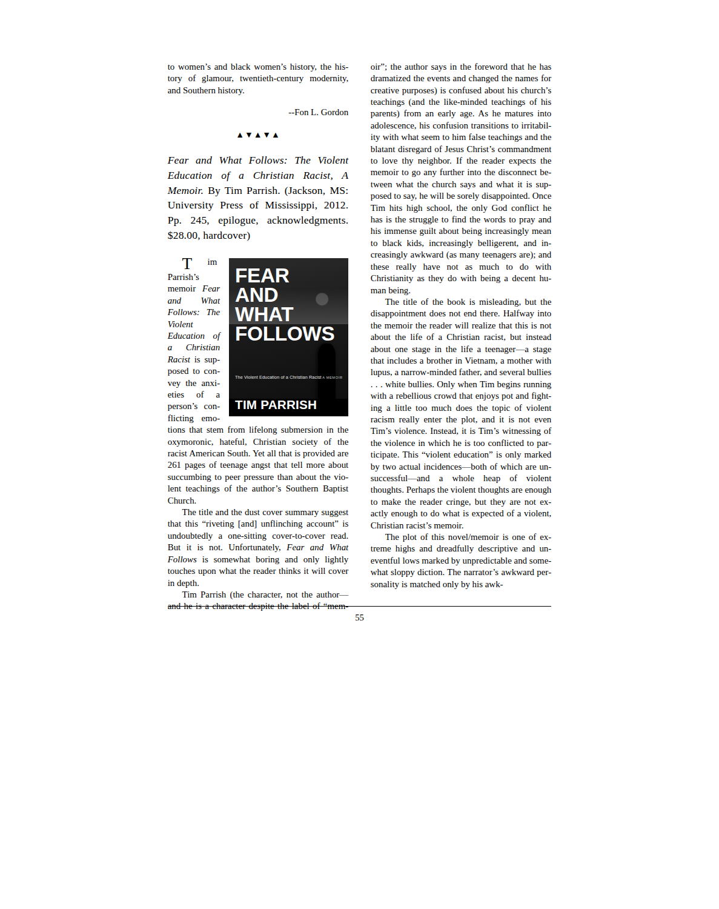to women’s and black women’s history, the history of glamour, twentieth-century modernity, and Southern history.
--Fon L. Gordon
▲▼▲▼▲
Fear and What Follows: The Violent Education of a Christian Racist, A Memoir. By Tim Parrish. (Jackson, MS: University Press of Mississippi, 2012. Pp. 245, epilogue, acknowledgments. $28.00, hardcover)
Fear
and
What
Follows
The Violent Education of a Christian Racist
A MEMOIR
TIM PARRISH
Tim Parrish’s memoir Fear and What Follows: The Violent Education of a Christian Racist is supposed to convey the anxieties of a person’s conflicting emotions that stem from lifelong submersion in the oxymoronic, hateful, Christian society of the racist American South. Yet all that is provided are 261 pages of teenage angst that tell more about succumbing to peer pressure than about the violent teachings of the author’s Southern Baptist Church.
The title and the dust cover summary suggest that this “riveting [and] unflinching account” is undoubtedly a one-sitting cover-to-cover read. But it is not. Unfortunately, Fear and What Follows is somewhat boring and only lightly touches upon what the reader thinks it will cover in depth.
Tim Parrish (the character, not the author—and he is a character despite the label of “memoir”; the author says in the foreword that he has dramatized the events and changed the names for creative purposes) is confused about his church’s teachings (and the like-minded teachings of his parents) from an early age. As he matures into adolescence, his confusion transitions to irritability with what seem to him false teachings and the blatant disregard of Jesus Christ’s commandment to love thy neighbor. If the reader expects the memoir to go any further into the disconnect between what the church says and what it is supposed to say, he will be sorely disappointed. Once Tim hits high school, the only God conflict he has is the struggle to find the words to pray and his immense guilt about being increasingly mean to black kids, increasingly belligerent, and increasingly awkward (as many teenagers are); and these really have not as much to do with Christianity as they do with being a decent human being.
The title of the book is misleading, but the disappointment does not end there. Halfway into the memoir the reader will realize that this is not about the life of a Christian racist, but instead about one stage in the life a teenager—a stage that includes a brother in Vietnam, a mother with lupus, a narrow-minded father, and several bullies . . . white bullies. Only when Tim begins running with a rebellious crowd that enjoys pot and fighting a little too much does the topic of violent racism really enter the plot, and it is not even Tim’s violence. Instead, it is Tim’s witnessing of the violence in which he is too conflicted to participate. This “violent education” is only marked by two actual incidences—both of which are unsuccessful—and a whole heap of violent thoughts. Perhaps the violent thoughts are enough to make the reader cringe, but they are not exactly enough to do what is expected of a violent, Christian racist’s memoir.
The plot of this novel/memoir is one of extreme highs and dreadfully descriptive and uneventful lows marked by unpredictable and somewhat sloppy diction. The narrator’s awkward personality is matched only by his awk-
55